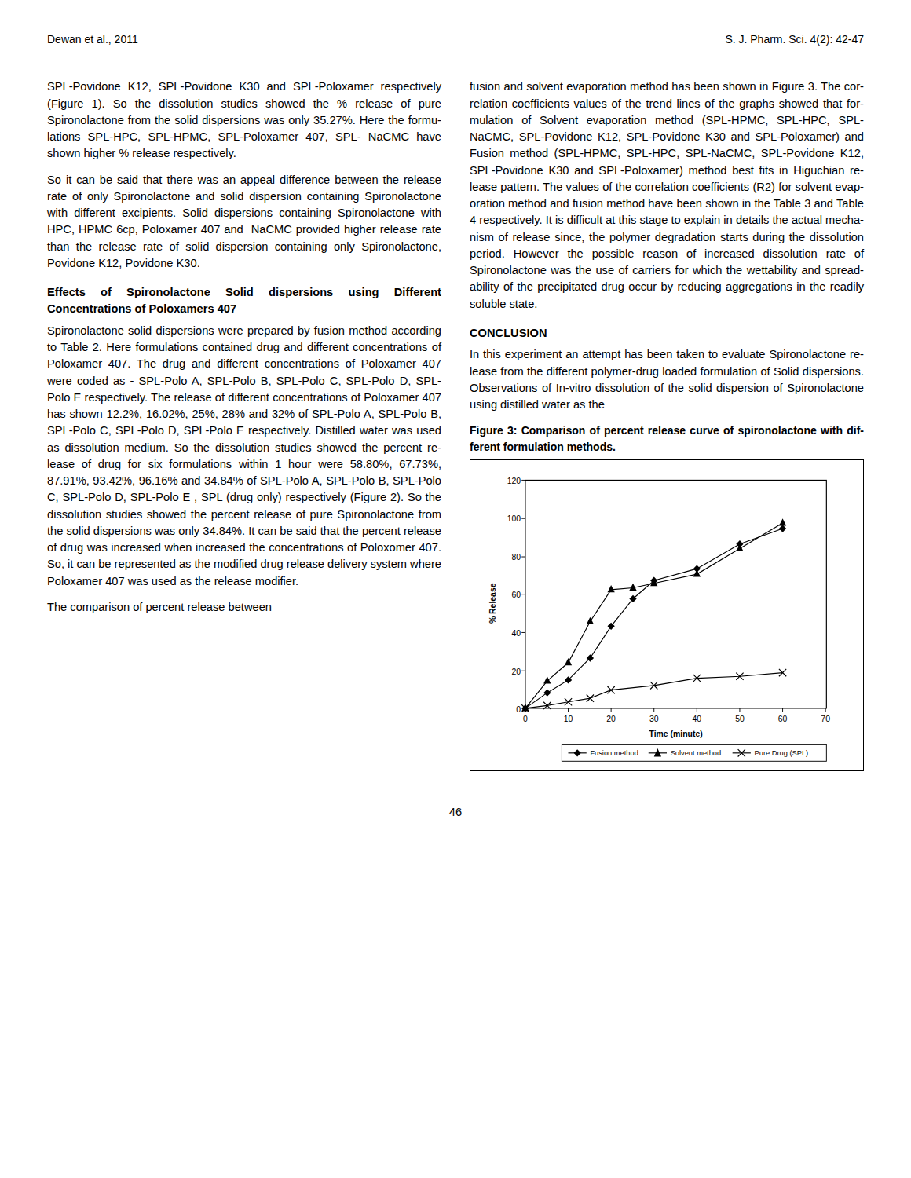Dewan et al., 2011
S. J. Pharm. Sci. 4(2): 42-47
SPL-Povidone K12, SPL-Povidone K30 and SPL-Poloxamer respectively (Figure 1). So the dissolution studies showed the % release of pure Spironolactone from the solid dispersions was only 35.27%. Here the formulations SPL-HPC, SPL-HPMC, SPL-Poloxamer 407, SPL- NaCMC have shown higher % release respectively.
So it can be said that there was an appeal difference between the release rate of only Spironolactone and solid dispersion containing Spironolactone with different excipients. Solid dispersions containing Spironolactone with HPC, HPMC 6cp, Poloxamer 407 and NaCMC provided higher release rate than the release rate of solid dispersion containing only Spironolactone, Povidone K12, Povidone K30.
Effects of Spironolactone Solid dispersions using Different Concentrations of Poloxamers 407
Spironolactone solid dispersions were prepared by fusion method according to Table 2. Here formulations contained drug and different concentrations of Poloxamer 407. The drug and different concentrations of Poloxamer 407 were coded as - SPL-Polo A, SPL-Polo B, SPL-Polo C, SPL-Polo D, SPL-Polo E respectively. The release of different concentrations of Poloxamer 407 has shown 12.2%, 16.02%, 25%, 28% and 32% of SPL-Polo A, SPL-Polo B, SPL-Polo C, SPL-Polo D, SPL-Polo E respectively. Distilled water was used as dissolution medium. So the dissolution studies showed the percent release of drug for six formulations within 1 hour were 58.80%, 67.73%, 87.91%, 93.42%, 96.16% and 34.84% of SPL-Polo A, SPL-Polo B, SPL-Polo C, SPL-Polo D, SPL-Polo E , SPL (drug only) respectively (Figure 2). So the dissolution studies showed the percent release of pure Spironolactone from the solid dispersions was only 34.84%. It can be said that the percent release of drug was increased when increased the concentrations of Poloxomer 407. So, it can be represented as the modified drug release delivery system where Poloxamer 407 was used as the release modifier.
The comparison of percent release between
fusion and solvent evaporation method has been shown in Figure 3. The correlation coefficients values of the trend lines of the graphs showed that formulation of Solvent evaporation method (SPL-HPMC, SPL-HPC, SPL-NaCMC, SPL-Povidone K12, SPL-Povidone K30 and SPL-Poloxamer) and Fusion method (SPL-HPMC, SPL-HPC, SPL-NaCMC, SPL-Povidone K12, SPL-Povidone K30 and SPL-Poloxamer) method best fits in Higuchian release pattern. The values of the correlation coefficients (R2) for solvent evaporation method and fusion method have been shown in the Table 3 and Table 4 respectively. It is difficult at this stage to explain in details the actual mechanism of release since, the polymer degradation starts during the dissolution period. However the possible reason of increased dissolution rate of Spironolactone was the use of carriers for which the wettability and spreadability of the precipitated drug occur by reducing aggregations in the readily soluble state.
CONCLUSION
In this experiment an attempt has been taken to evaluate Spironolactone release from the different polymer-drug loaded formulation of Solid dispersions. Observations of In-vitro dissolution of the solid dispersion of Spironolactone using distilled water as the
Figure 3: Comparison of percent release curve of spironolactone with different formulation methods.
120 100 80 60 40 20 0 % Release 0 10 20 30 40 50 60 70 Time (minute) Fusion method Solvent method Pure Drug (SPL)
46